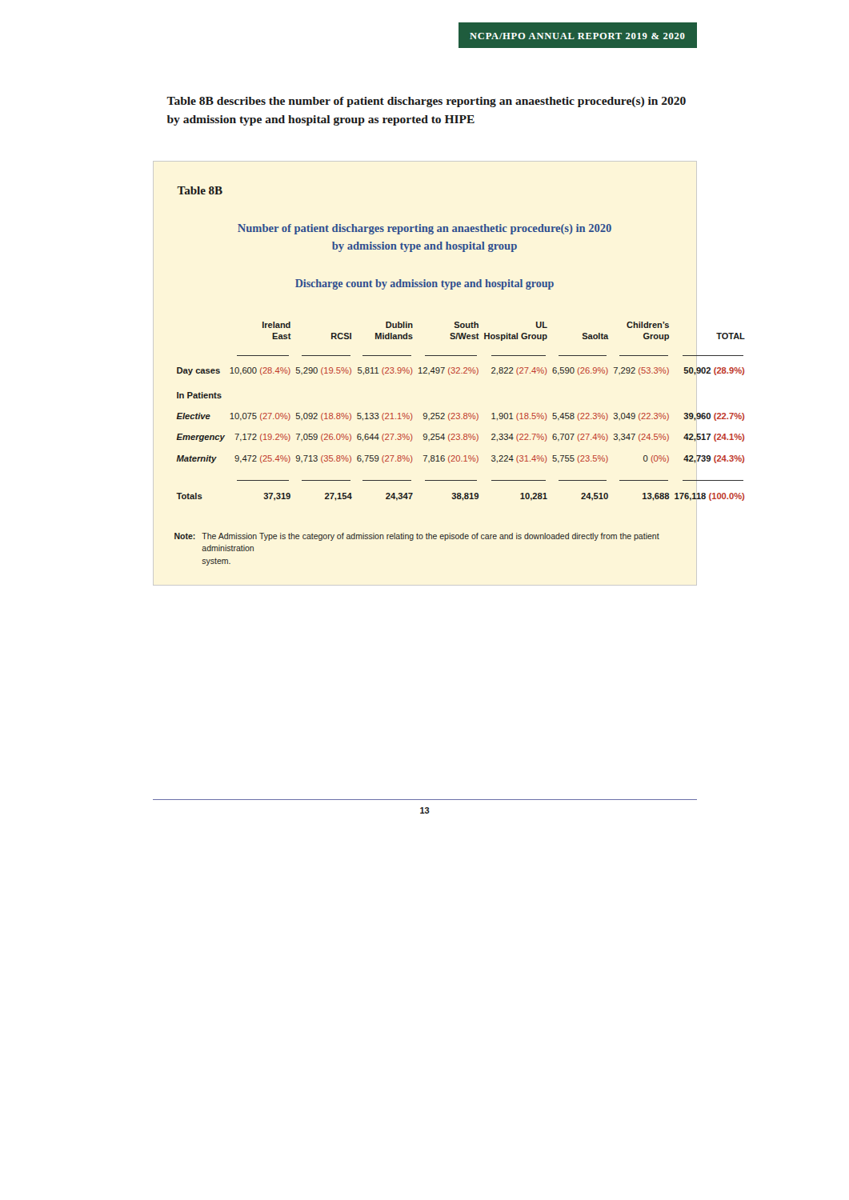NCPA/HPO ANNUAL REPORT 2019 & 2020
Table 8B describes the number of patient discharges reporting an anaesthetic procedure(s) in 2020 by admission type and hospital group as reported to HIPE
Table 8B
Number of patient discharges reporting an anaesthetic procedure(s) in 2020
by admission type and hospital group
Discharge count by admission type and hospital group
| | Ireland East | RCSI | Dublin Midlands | South S/West | UL Hospital Group | Saolta | Children’s Group | TOTAL |
| --- | --- | --- | --- | --- | --- | --- | --- | --- |
| Day cases | 10,600 (28.4%) | 5,290 (19.5%) | 5,811 (23.9%) | 12,497 (32.2%) | 2,822 (27.4%) | 6,590 (26.9%) | 7,292 (53.3%) | 50,902 (28.9%) |
| In Patients | |
| Elective | 10,075 (27.0%) | 5,092 (18.8%) | 5,133 (21.1%) | 9,252 (23.8%) | 1,901 (18.5%) | 5,458 (22.3%) | 3,049 (22.3%) | 39,960 (22.7%) |
| Emergency | 7,172 (19.2%) | 7,059 (26.0%) | 6,644 (27.3%) | 9,254 (23.8%) | 2,334 (22.7%) | 6,707 (27.4%) | 3,347 (24.5%) | 42,517 (24.1%) |
| Maternity | 9,472 (25.4%) | 9,713 (35.8%) | 6,759 (27.8%) | 7,816 (20.1%) | 3,224 (31.4%) | 5,755 (23.5%) | 0 (0%) | 42,739 (24.3%) |
| Totals | 37,319 | 27,154 | 24,347 | 38,819 | 10,281 | 24,510 | 13,688 | 176,118 (100.0%) |
Note: The Admission Type is the category of admission relating to the episode of care and is downloaded directly from the patient administration system.
13